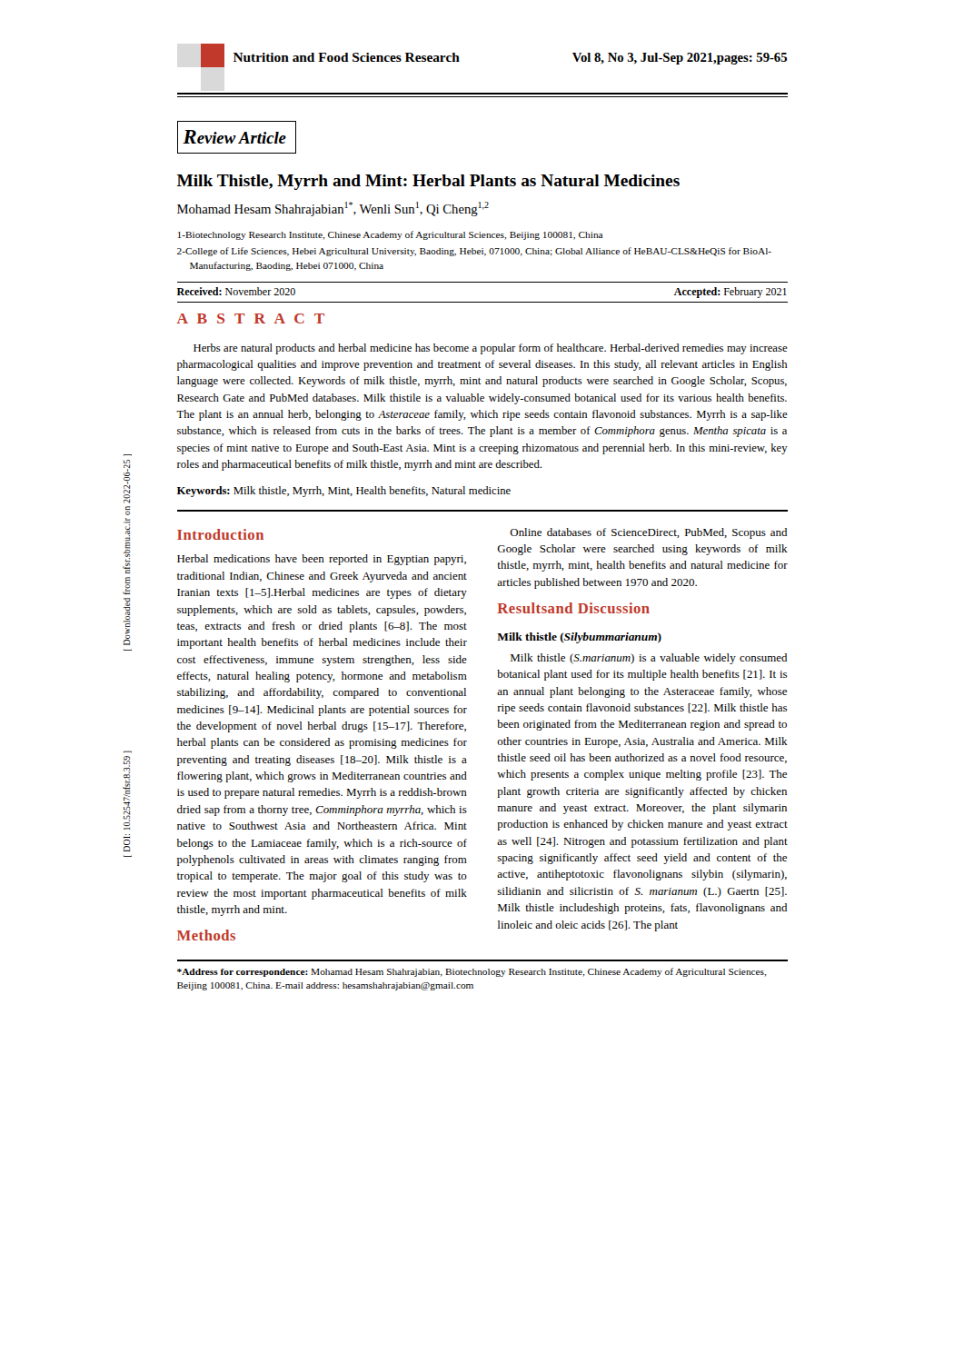[ Downloaded from nfsr.sbmu.ac.ir on 2022-06-25 ]
[ DOI: 10.52547/nfsr.8.3.59 ]
Nutrition and Food Sciences Research Vol 8, No 3, Jul-Sep 2021,pages: 59-65
Review Article
Milk Thistle, Myrrh and Mint: Herbal Plants as Natural Medicines
Mohamad Hesam Shahrajabian1*, Wenli Sun1, Qi Cheng1,2
1-Biotechnology Research Institute, Chinese Academy of Agricultural Sciences, Beijing 100081, China
2-College of Life Sciences, Hebei Agricultural University, Baoding, Hebei, 071000, China; Global Alliance of HeBAU-CLS&HeQiS for BioAl-Manufacturing, Baoding, Hebei 071000, China
Received: November 2020 Accepted: February 2021
A B S T R A C T
Herbs are natural products and herbal medicine has become a popular form of healthcare. Herbal-derived remedies may increase pharmacological qualities and improve prevention and treatment of several diseases. In this study, all relevant articles in English language were collected. Keywords of milk thistle, myrrh, mint and natural products were searched in Google Scholar, Scopus, Research Gate and PubMed databases. Milk thistile is a valuable widely-consumed botanical used for its various health benefits. The plant is an annual herb, belonging to Asteraceae family, which ripe seeds contain flavonoid substances. Myrrh is a sap-like substance, which is released from cuts in the barks of trees. The plant is a member of Commiphora genus. Mentha spicata is a species of mint native to Europe and South-East Asia. Mint is a creeping rhizomatous and perennial herb. In this mini-review, key roles and pharmaceutical benefits of milk thistle, myrrh and mint are described.
Keywords: Milk thistle, Myrrh, Mint, Health benefits, Natural medicine
Introduction
Herbal medications have been reported in Egyptian papyri, traditional Indian, Chinese and Greek Ayurveda and ancient Iranian texts [1–5].Herbal medicines are types of dietary supplements, which are sold as tablets, capsules, powders, teas, extracts and fresh or dried plants [6–8]. The most important health benefits of herbal medicines include their cost effectiveness, immune system strengthen, less side effects, natural healing potency, hormone and metabolism stabilizing, and affordability, compared to conventional medicines [9–14]. Medicinal plants are potential sources for the development of novel herbal drugs [15–17]. Therefore, herbal plants can be considered as promising medicines for preventing and treating diseases [18–20]. Milk thistle is a flowering plant, which grows in Mediterranean countries and is used to prepare natural remedies. Myrrh is a reddish-brown dried sap from a thorny tree, Comminphora myrrha, which is native to Southwest Asia and Northeastern Africa. Mint belongs to the Lamiaceae family, which is a rich-source of polyphenols cultivated in areas with climates ranging from tropical to temperate. The major goal of this study was to review the most important pharmaceutical benefits of milk thistle, myrrh and mint.
Methods
Online databases of ScienceDirect, PubMed, Scopus and Google Scholar were searched using keywords of milk thistle, myrrh, mint, health benefits and natural medicine for articles published between 1970 and 2020.
Resultsand Discussion
Milk thistle (Silybummarianum)
Milk thistle (S.marianum) is a valuable widely consumed botanical plant used for its multiple health benefits [21]. It is an annual plant belonging to the Asteraceae family, whose ripe seeds contain flavonoid substances [22]. Milk thistle has been originated from the Mediterranean region and spread to other countries in Europe, Asia, Australia and America. Milk thistle seed oil has been authorized as a novel food resource, which presents a complex unique melting profile [23]. The plant growth criteria are significantly affected by chicken manure and yeast extract. Moreover, the plant silymarin production is enhanced by chicken manure and yeast extract as well [24]. Nitrogen and potassium fertilization and plant spacing significantly affect seed yield and content of the active, antiheptotoxic flavonolignans silybin (silymarin), silidianin and silicristin of S. marianum (L.) Gaertn [25]. Milk thistle includeshigh proteins, fats, flavonolignans and linoleic and oleic acids [26]. The plant
*Address for correspondence: Mohamad Hesam Shahrajabian, Biotechnology Research Institute, Chinese Academy of Agricultural Sciences, Beijing 100081, China. E-mail address: hesamshahrajabian@gmail.com